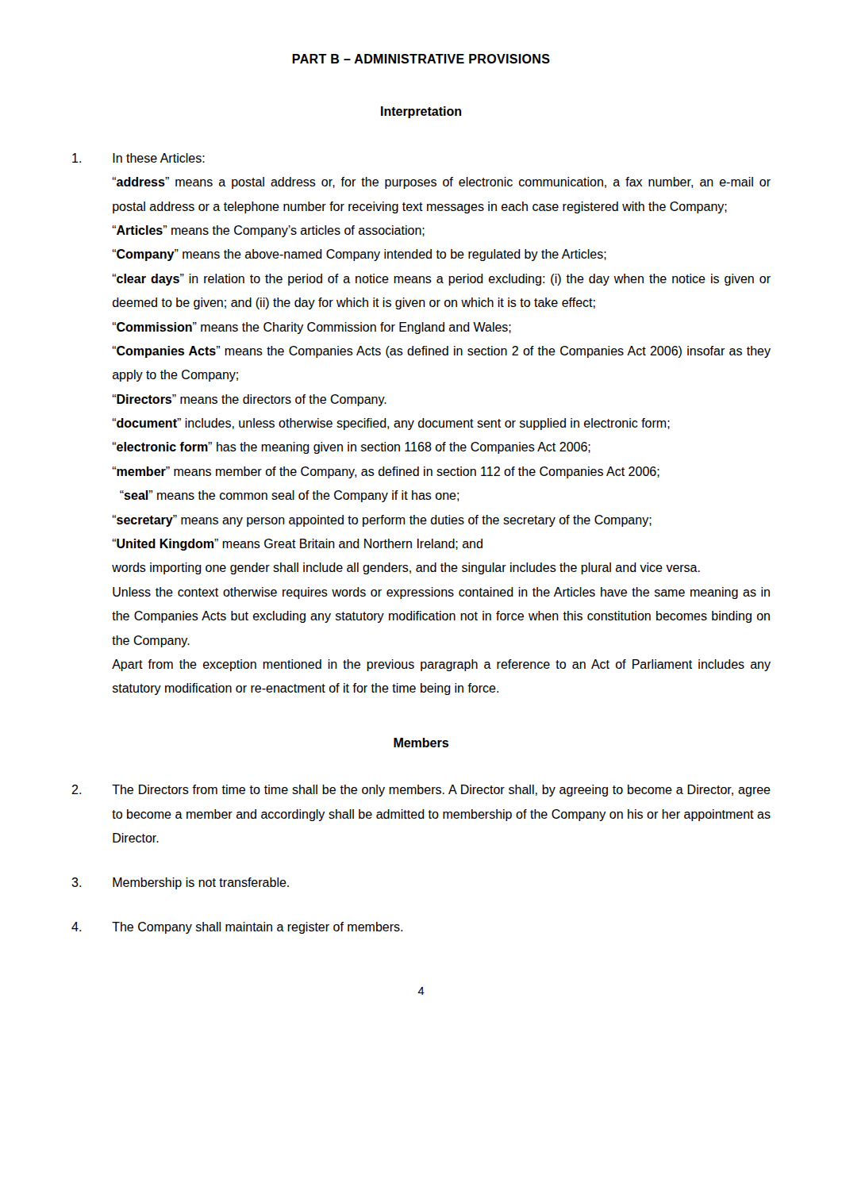PART B – ADMINISTRATIVE PROVISIONS
Interpretation
1.
In these Articles:
“address” means a postal address or, for the purposes of electronic communication, a fax number, an e-mail or postal address or a telephone number for receiving text messages in each case registered with the Company;
“Articles” means the Company’s articles of association;
“Company” means the above-named Company intended to be regulated by the Articles;
“clear days” in relation to the period of a notice means a period excluding: (i) the day when the notice is given or deemed to be given; and (ii) the day for which it is given or on which it is to take effect;
“Commission” means the Charity Commission for England and Wales;
“Companies Acts” means the Companies Acts (as defined in section 2 of the Companies Act 2006) insofar as they apply to the Company;
“Directors” means the directors of the Company.
“document” includes, unless otherwise specified, any document sent or supplied in electronic form;
“electronic form” has the meaning given in section 1168 of the Companies Act 2006;
“member” means member of the Company, as defined in section 112 of the Companies Act 2006;
“seal” means the common seal of the Company if it has one;
“secretary” means any person appointed to perform the duties of the secretary of the Company;
“United Kingdom” means Great Britain and Northern Ireland; and
words importing one gender shall include all genders, and the singular includes the plural and vice versa.
Unless the context otherwise requires words or expressions contained in the Articles have the same meaning as in the Companies Acts but excluding any statutory modification not in force when this constitution becomes binding on the Company.
Apart from the exception mentioned in the previous paragraph a reference to an Act of Parliament includes any statutory modification or re-enactment of it for the time being in force.
Members
2. The Directors from time to time shall be the only members. A Director shall, by agreeing to become a Director, agree to become a member and accordingly shall be admitted to membership of the Company on his or her appointment as Director.
3. Membership is not transferable.
4. The Company shall maintain a register of members.
4